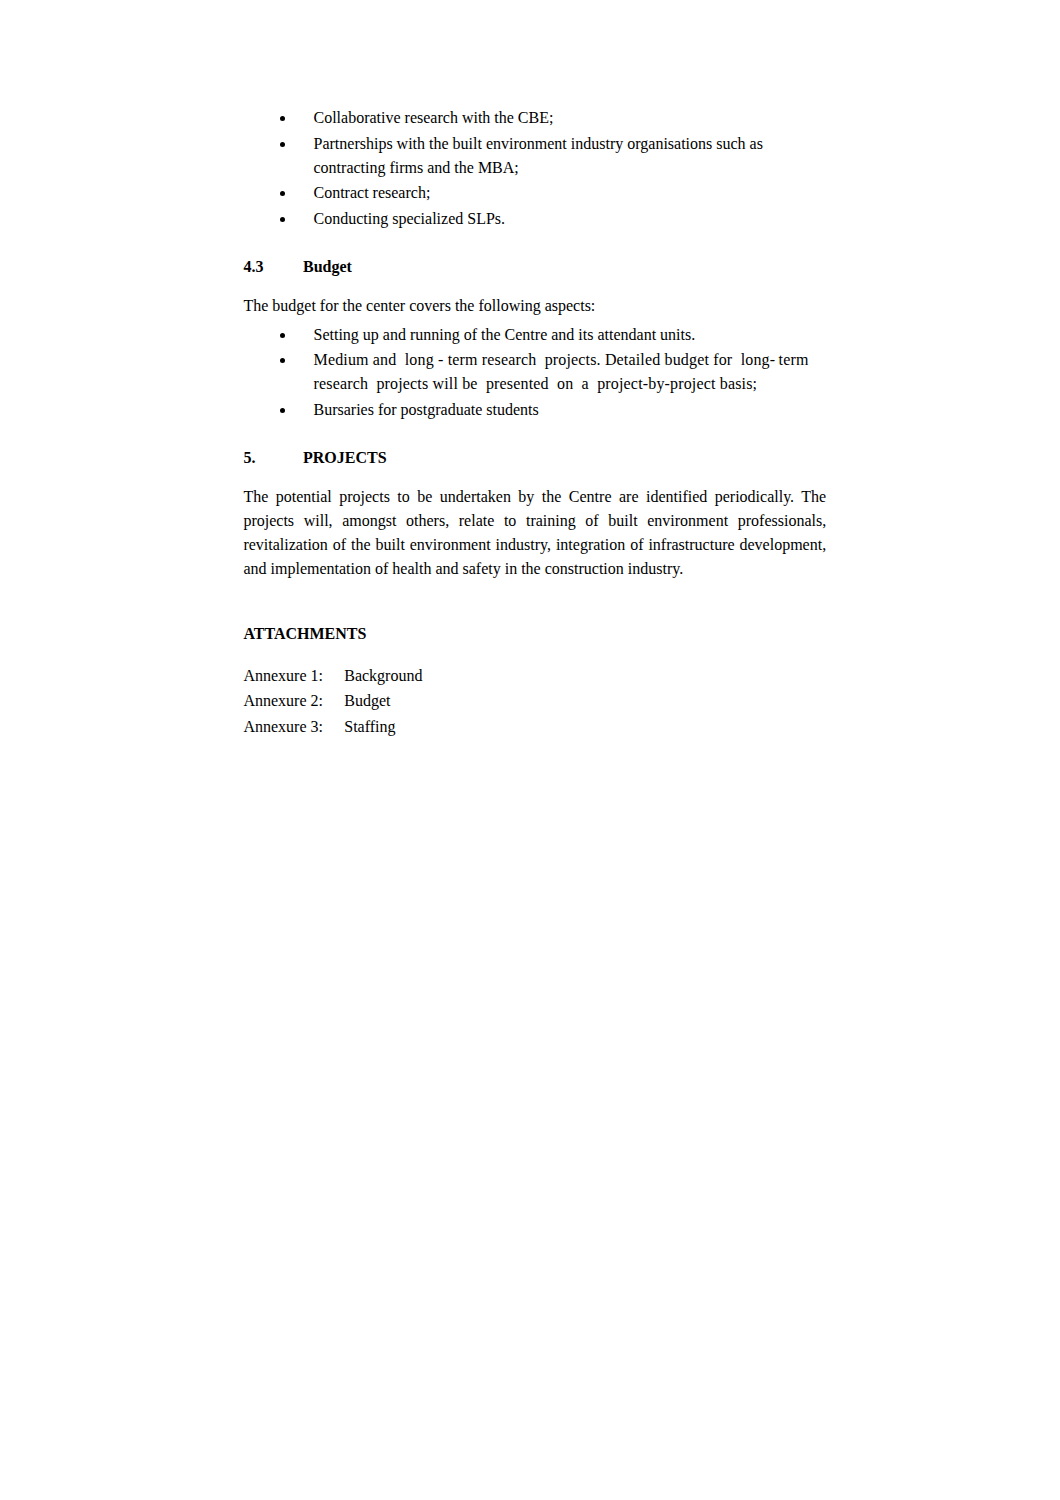Collaborative research with the CBE;
Partnerships with the built environment industry organisations such as contracting firms and the MBA;
Contract research;
Conducting specialized SLPs.
4.3 Budget
The budget for the center covers the following aspects:
Setting up and running of the Centre and its attendant units.
Medium and long - term research projects. Detailed budget for long- term research projects will be presented on a project-by-project basis;
Bursaries for postgraduate students
5. PROJECTS
The potential projects to be undertaken by the Centre are identified periodically. The projects will, amongst others, relate to training of built environment professionals, revitalization of the built environment industry, integration of infrastructure development, and implementation of health and safety in the construction industry.
ATTACHMENTS
Annexure 1: Background
Annexure 2: Budget
Annexure 3: Staffing